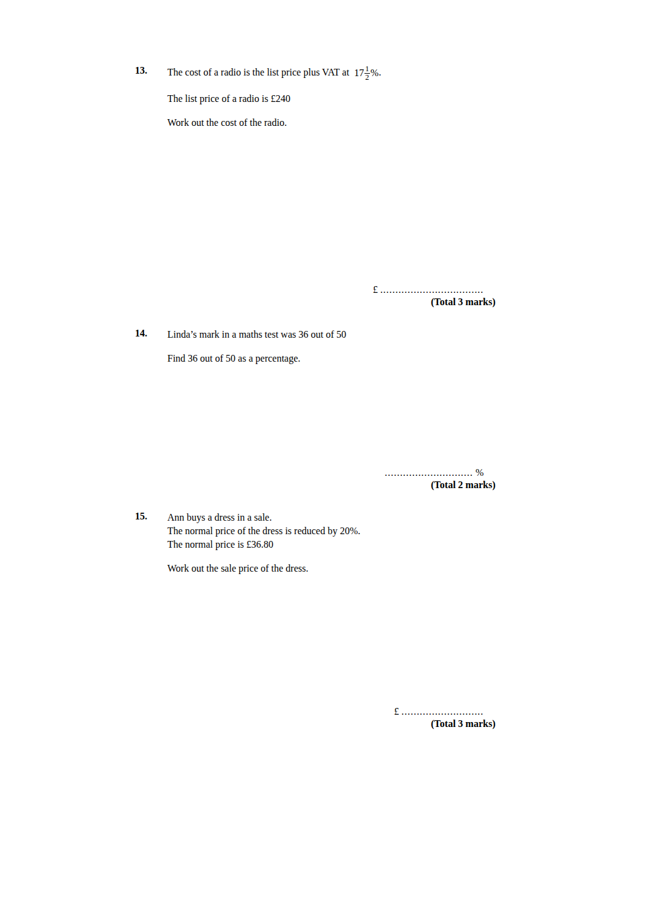13.
The cost of a radio is the list price plus VAT at 1712%.
The list price of a radio is £240
Work out the cost of the radio.
£ ..................................
(Total 3 marks)
14.
Linda’s mark in a maths test was 36 out of 50
Find 36 out of 50 as a percentage.
............................. %
(Total 2 marks)
15.
Ann buys a dress in a sale.
The normal price of the dress is reduced by 20%.
The normal price is £36.80
Work out the sale price of the dress.
£ ...........................
(Total 3 marks)